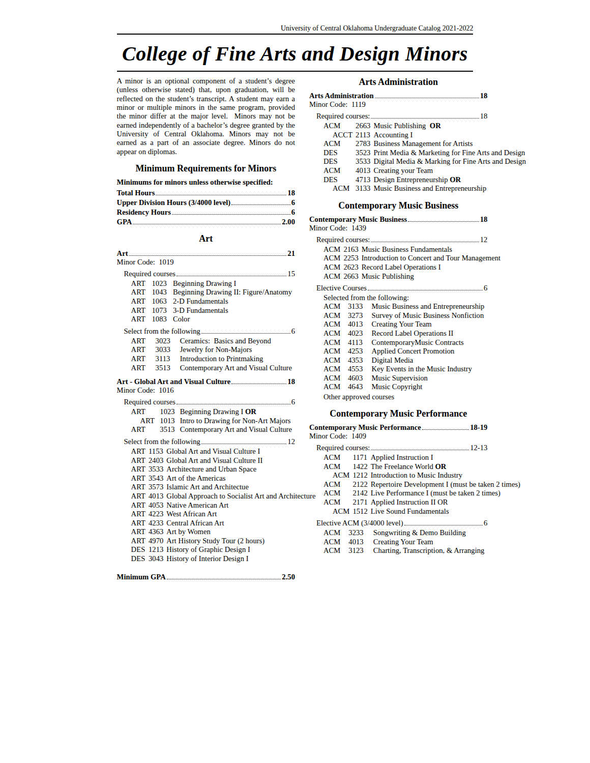University of Central Oklahoma Undergraduate Catalog 2021-2022
College of Fine Arts and Design Minors
A minor is an optional component of a student’s degree (unless otherwise stated) that, upon graduation, will be reflected on the student’s transcript. A student may earn a minor or multiple minors in the same program, provided the minor differ at the major level. Minors may not be earned independently of a bachelor’s degree granted by the University of Central Oklahoma. Minors may not be earned as a part of an associate degree. Minors do not appear on diplomas.
Minimum Requirements for Minors
Minimums for minors unless otherwise specified:
Total Hours 18
Upper Division Hours (3/4000 level) 6
Residency Hours 6
GPA 2.00
Art
Art 21
Minor Code: 1019
Required courses 15
| ART | 1023 | Beginning Drawing I |
| ART | 1043 | Beginning Drawing II: Figure/Anatomy |
| ART | 1063 | 2-D Fundamentals |
| ART | 1073 | 3-D Fundamentals |
| ART | 1083 | Color |
Select from the following 6
| ART | 3023 | Ceramics: Basics and Beyond |
| ART | 3033 | Jewelry for Non-Majors |
| ART | 3113 | Introduction to Printmaking |
| ART | 3513 | Contemporary Art and Visual Culture |
Art - Global Art and Visual Culture 18
Minor Code: 1016
Required courses 6
| ART | 1023 | Beginning Drawing I OR |
| ART | 1013 | Intro to Drawing for Non-Art Majors |
| ART | 3513 | Contemporary Art and Visual Culture |
Select from the following 12
| ART | 1153 | Global Art and Visual Culture I |
| ART | 2403 | Global Art and Visual Culture II |
| ART | 3533 | Architecture and Urban Space |
| ART | 3543 | Art of the Americas |
| ART | 3573 | Islamic Art and Architectue |
| ART | 4013 | Global Approach to Socialist Art and Architecture |
| ART | 4053 | Native American Art |
| ART | 4223 | West African Art |
| ART | 4233 | Central African Art |
| ART | 4363 | Art by Women |
| ART | 4970 | Art History Study Tour (2 hours) |
| DES | 1213 | History of Graphic Design I |
| DES | 3043 | History of Interior Design I |
Minimum GPA 2.50
Arts Administration
Arts Administration 18
Minor Code: 1119
Required courses: 18
| ACM | 2663 | Music Publishing OR |
| ACCT | 2113 | Accounting I |
| ACM | 2783 | Business Management for Artists |
| DES | 3523 | Print Media & Marketing for Fine Arts and Design |
| DES | 3533 | Digital Media & Marking for Fine Arts and Design |
| ACM | 4013 | Creating your Team |
| DES | 4713 | Design Entrepreneurship OR |
| ACM | 3133 | Music Business and Entrepreneurship |
Contemporary Music Business
Contemporary Music Business 18
Minor Code: 1439
Required courses: 12
| ACM | 2163 | Music Business Fundamentals |
| ACM | 2253 | Introduction to Concert and Tour Management |
| ACM | 2623 | Record Label Operations I |
| ACM | 2663 | Music Publishing |
Elective Courses 6
Selected from the following:
| ACM | 3133 | Music Business and Entrepreneurship |
| ACM | 3273 | Survey of Music Business Nonfiction |
| ACM | 4013 | Creating Your Team |
| ACM | 4023 | Record Label Operations II |
| ACM | 4113 | ContemporaryMusic Contracts |
| ACM | 4253 | Applied Concert Promotion |
| ACM | 4353 | Digital Media |
| ACM | 4553 | Key Events in the Music Industry |
| ACM | 4603 | Music Supervision |
| ACM | 4643 | Music Copyright |
Other approved courses
Contemporary Music Performance
Contemporary Music Performance 18-19
Minor Code: 1409
Required courses: 12-13
| ACM | 1171 | Applied Instruction I |
| ACM | 1422 | The Freelance World OR |
| ACM | 1212 | Introduction to Music Industry |
| ACM | 2122 | Repertoire Development I (must be taken 2 times) |
| ACM | 2142 | Live Performance I (must be taken 2 times) |
| ACM | 2171 | Applied Instruction II OR |
| ACM | 1512 | Live Sound Fundamentals |
Elective ACM (3/4000 level) 6
| ACM | 3233 | Songwriting & Demo Building |
| ACM | 4013 | Creating Your Team |
| ACM | 3123 | Charting, Transcription, & Arranging |